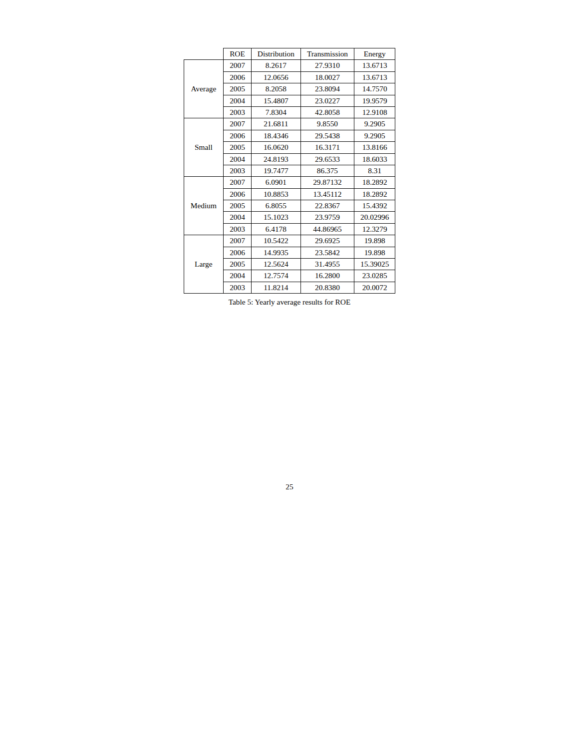| | ROE | Distribution | Transmission | Energy |
| Average | 2007 | 8.2617 | 27.9310 | 13.6713 |
| 2006 | 12.0656 | 18.0027 | 13.6713 |
| 2005 | 8.2058 | 23.8094 | 14.7570 |
| 2004 | 15.4807 | 23.0227 | 19.9579 |
| 2003 | 7.8304 | 42.8058 | 12.9108 |
| Small | 2007 | 21.6811 | 9.8550 | 9.2905 |
| 2006 | 18.4346 | 29.5438 | 9.2905 |
| 2005 | 16.0620 | 16.3171 | 13.8166 |
| 2004 | 24.8193 | 29.6533 | 18.6033 |
| 2003 | 19.7477 | 86.375 | 8.31 |
| Medium | 2007 | 6.0901 | 29.87132 | 18.2892 |
| 2006 | 10.8853 | 13.45112 | 18.2892 |
| 2005 | 6.8055 | 22.8367 | 15.4392 |
| 2004 | 15.1023 | 23.9759 | 20.02996 |
| 2003 | 6.4178 | 44.86965 | 12.3279 |
| Large | 2007 | 10.5422 | 29.6925 | 19.898 |
| 2006 | 14.9935 | 23.5842 | 19.898 |
| 2005 | 12.5624 | 31.4955 | 15.39025 |
| 2004 | 12.7574 | 16.2800 | 23.0285 |
| 2003 | 11.8214 | 20.8380 | 20.0072 |
Table 5: Yearly average results for ROE
25